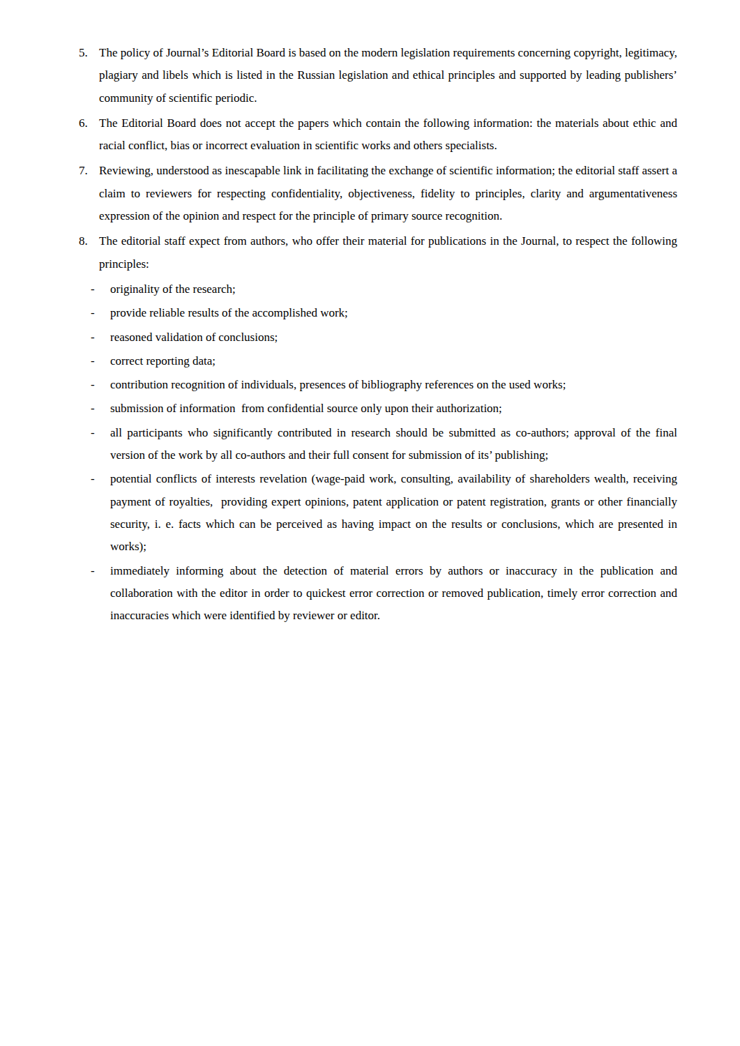The policy of Journal’s Editorial Board is based on the modern legislation requirements concerning copyright, legitimacy, plagiary and libels which is listed in the Russian legislation and ethical principles and supported by leading publishers’ community of scientific periodic.
The Editorial Board does not accept the papers which contain the following information: the materials about ethic and racial conflict, bias or incorrect evaluation in scientific works and others specialists.
Reviewing, understood as inescapable link in facilitating the exchange of scientific information; the editorial staff assert a claim to reviewers for respecting confidentiality, objectiveness, fidelity to principles, clarity and argumentativeness expression of the opinion and respect for the principle of primary source recognition.
The editorial staff expect from authors, who offer their material for publications in the Journal, to respect the following principles:
originality of the research;
provide reliable results of the accomplished work;
reasoned validation of conclusions;
correct reporting data;
contribution recognition of individuals, presences of bibliography references on the used works;
submission of information from confidential source only upon their authorization;
all participants who significantly contributed in research should be submitted as co-authors; approval of the final version of the work by all co-authors and their full consent for submission of its’ publishing;
potential conflicts of interests revelation (wage-paid work, consulting, availability of shareholders wealth, receiving payment of royalties, providing expert opinions, patent application or patent registration, grants or other financially security, i. e. facts which can be perceived as having impact on the results or conclusions, which are presented in works);
immediately informing about the detection of material errors by authors or inaccuracy in the publication and collaboration with the editor in order to quickest error correction or removed publication, timely error correction and inaccuracies which were identified by reviewer or editor.